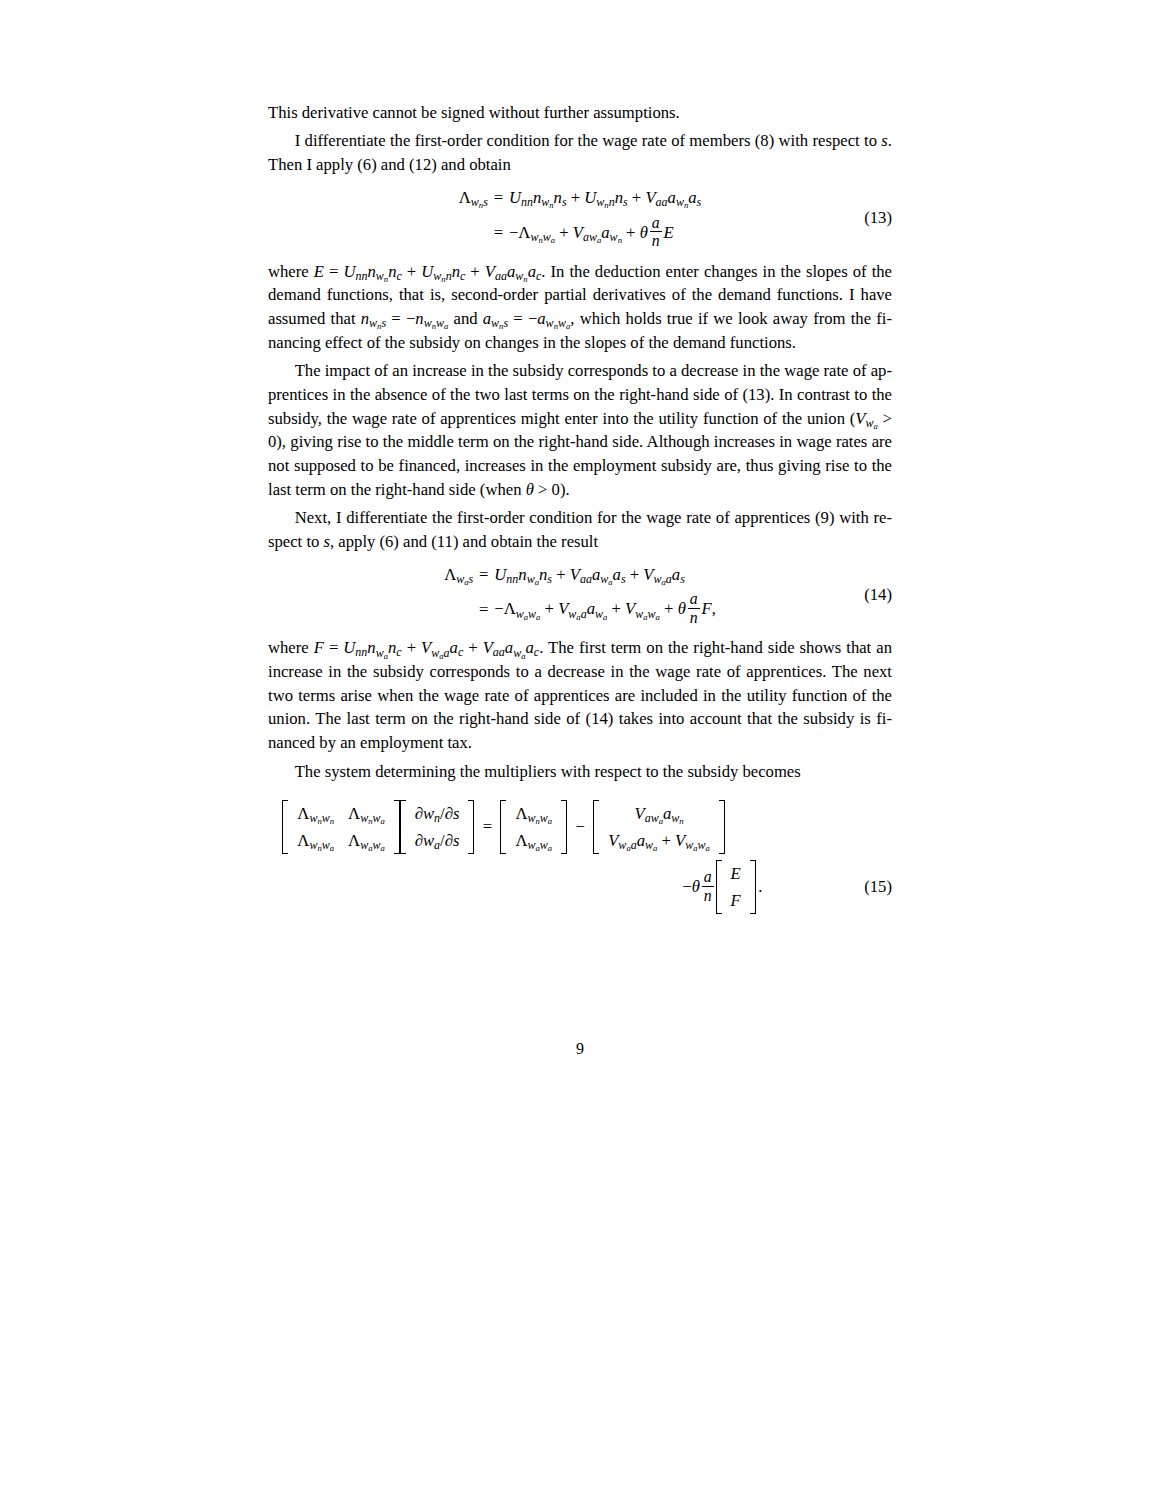This derivative cannot be signed without further assumptions.
I differentiate the first-order condition for the wage rate of members (8) with respect to s. Then I apply (6) and (12) and obtain
Λwns = Unnnwnns + Uwnnns + Vaaawnas = −Λwnwa + Vawaawn + θan E (13)
where E = Unnnwnnc + Uwnnnc + Vaaawnac. In the deduction enter changes in the slopes of the demand functions, that is, second-order partial derivatives of the demand functions. I have assumed that nwns = −nwnwa and awns = −awnwa, which holds true if we look away from the financing effect of the subsidy on changes in the slopes of the demand functions.
The impact of an increase in the subsidy corresponds to a decrease in the wage rate of apprentices in the absence of the two last terms on the right-hand side of (13). In contrast to the subsidy, the wage rate of apprentices might enter into the utility function of the union (Vwa > 0), giving rise to the middle term on the right-hand side. Although increases in wage rates are not supposed to be financed, increases in the employment subsidy are, thus giving rise to the last term on the right-hand side (when θ > 0).
Next, I differentiate the first-order condition for the wage rate of apprentices (9) with respect to s, apply (6) and (11) and obtain the result
Λwas = Unnnwans + Vaaawaas + Vwaaas = −Λwawa + Vwaaawa + Vwawa + θan F, (14)
where F = Unnnwanc + Vwaaac + Vaaawaac. The first term on the right-hand side shows that an increase in the subsidy corresponds to a decrease in the wage rate of apprentices. The next two terms arise when the wage rate of apprentices are included in the utility function of the union. The last term on the right-hand side of (14) takes into account that the subsidy is financed by an employment tax.
The system determining the multipliers with respect to the subsidy becomes
| Λ w n w n | Λ w n w a |
| Λ w n w a | Λ w a w a |
| ∂ w n /∂ s |
| ∂ w a /∂ s |
=
| Λ w n w a |
| Λ w a w a |
−
| V aw a a w n |
| V w a a a w a + V w a w a |
−θan
| E |
| F |
. (15)
9